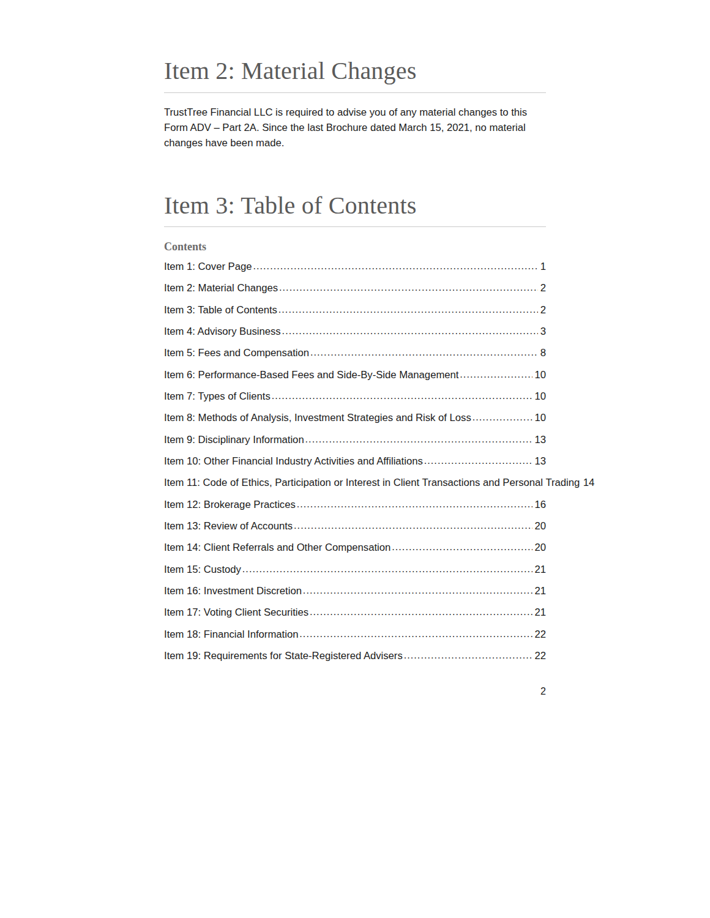Item 2: Material Changes
TrustTree Financial LLC is required to advise you of any material changes to this Form ADV – Part 2A. Since the last Brochure dated March 15, 2021, no material changes have been made.
Item 3: Table of Contents
Contents
Item 1: Cover Page................................................................................................................. 1
Item 2: Material Changes....................................................................................................... 2
Item 3: Table of Contents....................................................................................................... 2
Item 4: Advisory Business...................................................................................................... 3
Item 5: Fees and Compensation............................................................................................. 8
Item 6: Performance-Based Fees and Side-By-Side Management.............................................. 10
Item 7: Types of Clients.......................................................................................................... 10
Item 8: Methods of Analysis, Investment Strategies and Risk of Loss......................................... 10
Item 9: Disciplinary Information................................................................................................. 13
Item 10: Other Financial Industry Activities and Affiliations....................................................... 13
Item 11: Code of Ethics, Participation or Interest in Client Transactions and Personal Trading. 14
Item 12: Brokerage Practices..................................................................................................... 16
Item 13: Review of Accounts..................................................................................................... 20
Item 14: Client Referrals and Other Compensation..................................................................... 20
Item 15: Custody................................................................................................................. 21
Item 16: Investment Discretion.................................................................................................. 21
Item 17: Voting Client Securities................................................................................................. 21
Item 18: Financial Information................................................................................................... 22
Item 19: Requirements for State-Registered Advisers.............................................................. 22
2